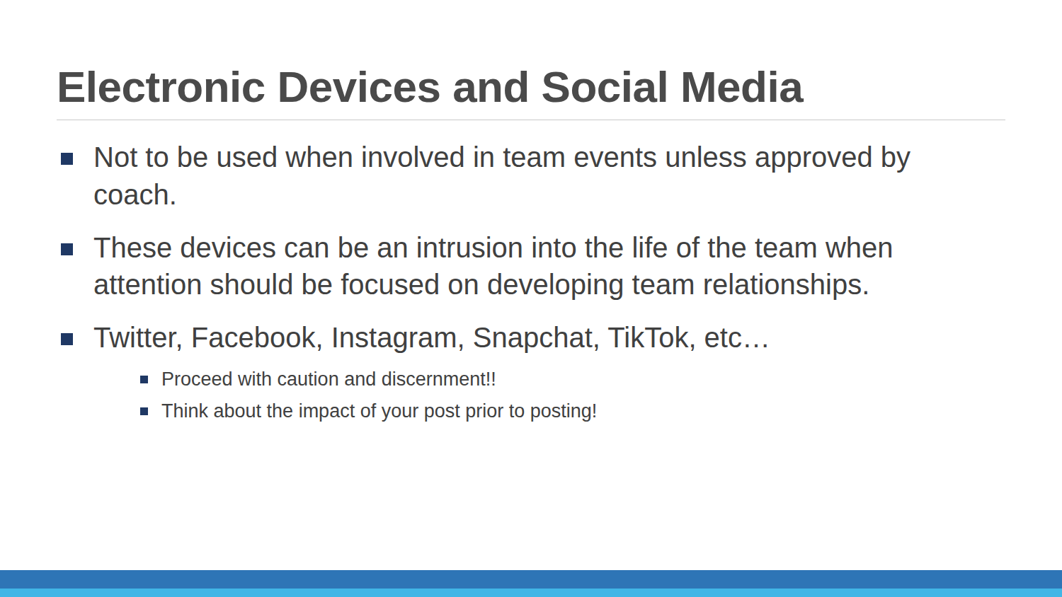Electronic Devices and Social Media
Not to be used when involved in team events unless approved by coach.
These devices can be an intrusion into the life of the team when attention should be focused on developing team relationships.
Twitter, Facebook, Instagram, Snapchat, TikTok, etc…
Proceed with caution and discernment!!
Think about the impact of your post prior to posting!